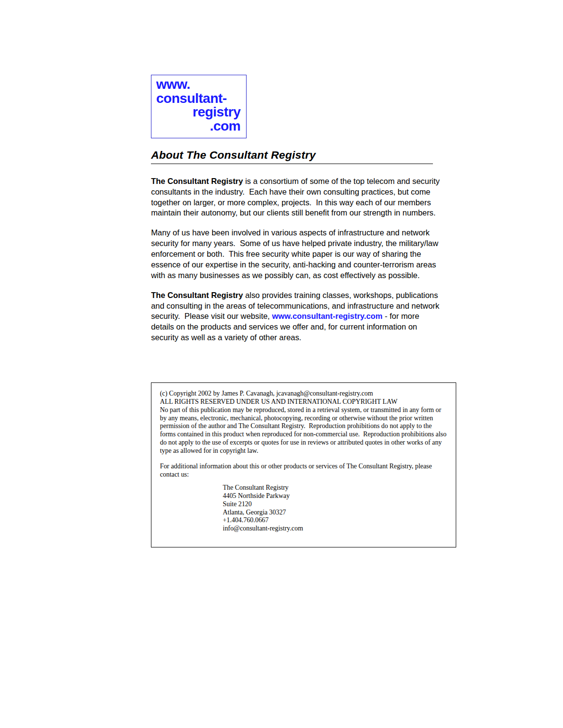www.
consultant-
registry
.com
About The Consultant Registry
The Consultant Registry is a consortium of some of the top telecom and security consultants in the industry. Each have their own consulting practices, but come together on larger, or more complex, projects. In this way each of our members maintain their autonomy, but our clients still benefit from our strength in numbers.
Many of us have been involved in various aspects of infrastructure and network security for many years. Some of us have helped private industry, the military/law enforcement or both. This free security white paper is our way of sharing the essence of our expertise in the security, anti-hacking and counter-terrorism areas with as many businesses as we possibly can, as cost effectively as possible.
The Consultant Registry also provides training classes, workshops, publications and consulting in the areas of telecommunications, and infrastructure and network security. Please visit our website, www.consultant-registry.com - for more details on the products and services we offer and, for current information on security as well as a variety of other areas.
(c) Copyright 2002 by James P. Cavanagh, jcavanagh@consultant-registry.com
ALL RIGHTS RESERVED UNDER US AND INTERNATIONAL COPYRIGHT LAW
No part of this publication may be reproduced, stored in a retrieval system, or transmitted in any form or by any means, electronic, mechanical, photocopying, recording or otherwise without the prior written permission of the author and The Consultant Registry. Reproduction prohibitions do not apply to the forms contained in this product when reproduced for non-commercial use. Reproduction prohibitions also do not apply to the use of excerpts or quotes for use in reviews or attributed quotes in other works of any type as allowed for in copyright law.
For additional information about this or other products or services of The Consultant Registry, please contact us:
The Consultant Registry
4405 Northside Parkway
Suite 2120
Atlanta, Georgia 30327
+1.404.760.0667
info@consultant-registry.com